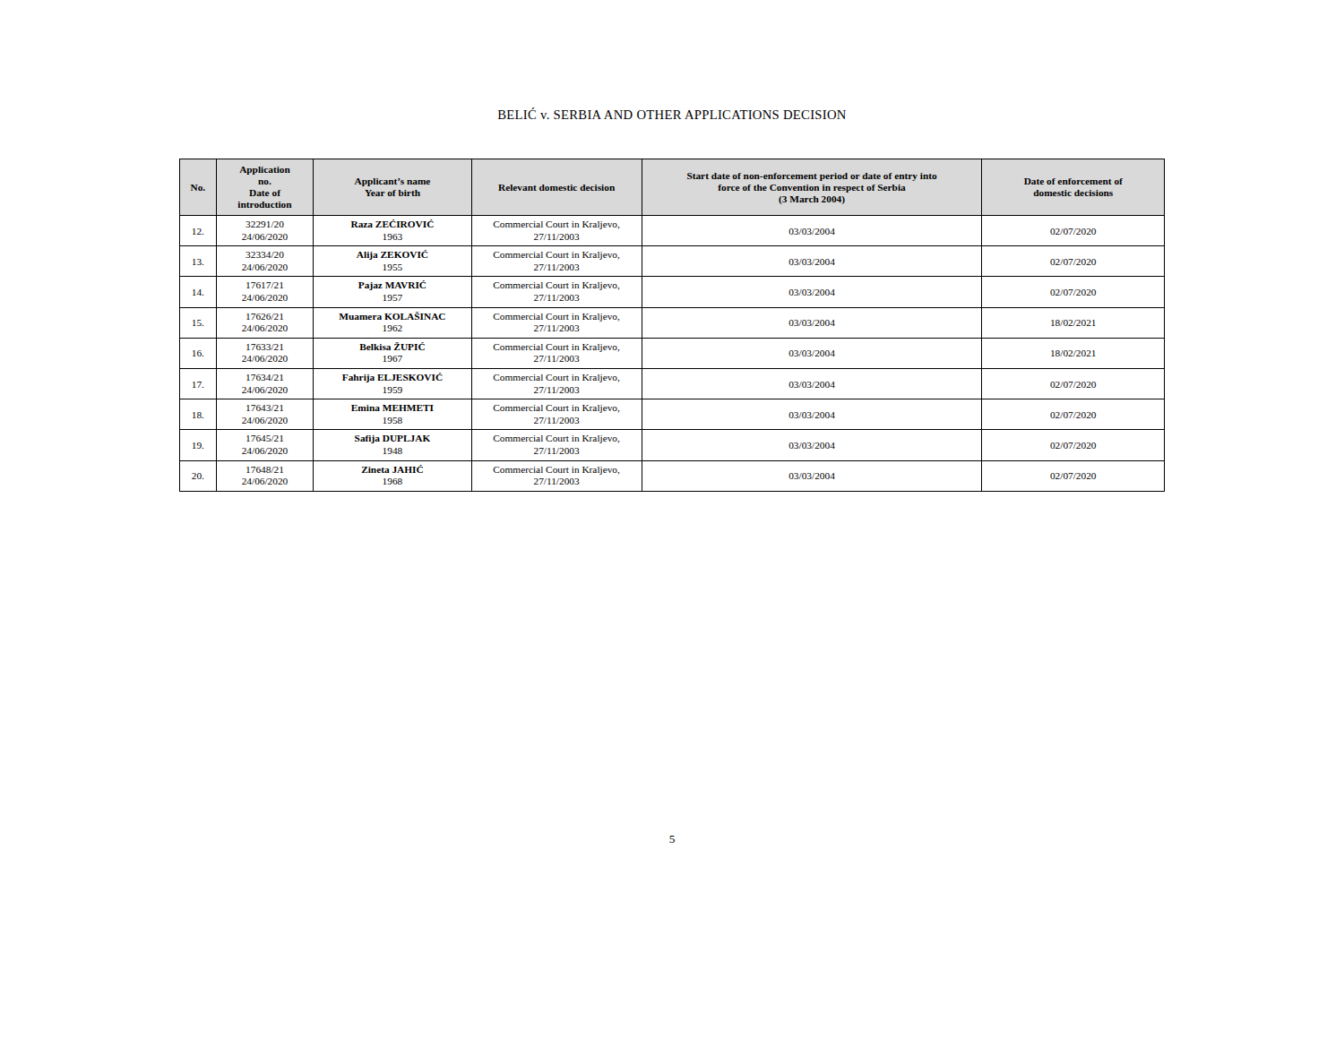BELIĆ v. SERBIA AND OTHER APPLICATIONS DECISION
| No. | Application no. Date of introduction | Applicant’s name Year of birth | Relevant domestic decision | Start date of non-enforcement period or date of entry into force of the Convention in respect of Serbia (3 March 2004) | Date of enforcement of domestic decisions |
| --- | --- | --- | --- | --- | --- |
| 12. | 32291/20 24/06/2020 | Raza ZEĆIROVIĆ 1963 | Commercial Court in Kraljevo, 27/11/2003 | 03/03/2004 | 02/07/2020 |
| 13. | 32334/20 24/06/2020 | Alija ZEKOVIĆ 1955 | Commercial Court in Kraljevo, 27/11/2003 | 03/03/2004 | 02/07/2020 |
| 14. | 17617/21 24/06/2020 | Pajaz MAVRIĆ 1957 | Commercial Court in Kraljevo, 27/11/2003 | 03/03/2004 | 02/07/2020 |
| 15. | 17626/21 24/06/2020 | Muamera KOLAŠINAC 1962 | Commercial Court in Kraljevo, 27/11/2003 | 03/03/2004 | 18/02/2021 |
| 16. | 17633/21 24/06/2020 | Belkisa ŽUPIĆ 1967 | Commercial Court in Kraljevo, 27/11/2003 | 03/03/2004 | 18/02/2021 |
| 17. | 17634/21 24/06/2020 | Fahrija ELJESKOVIĆ 1959 | Commercial Court in Kraljevo, 27/11/2003 | 03/03/2004 | 02/07/2020 |
| 18. | 17643/21 24/06/2020 | Emina MEHMETI 1958 | Commercial Court in Kraljevo, 27/11/2003 | 03/03/2004 | 02/07/2020 |
| 19. | 17645/21 24/06/2020 | Safija DUPLJAK 1948 | Commercial Court in Kraljevo, 27/11/2003 | 03/03/2004 | 02/07/2020 |
| 20. | 17648/21 24/06/2020 | Zineta JAHIĆ 1968 | Commercial Court in Kraljevo, 27/11/2003 | 03/03/2004 | 02/07/2020 |
5